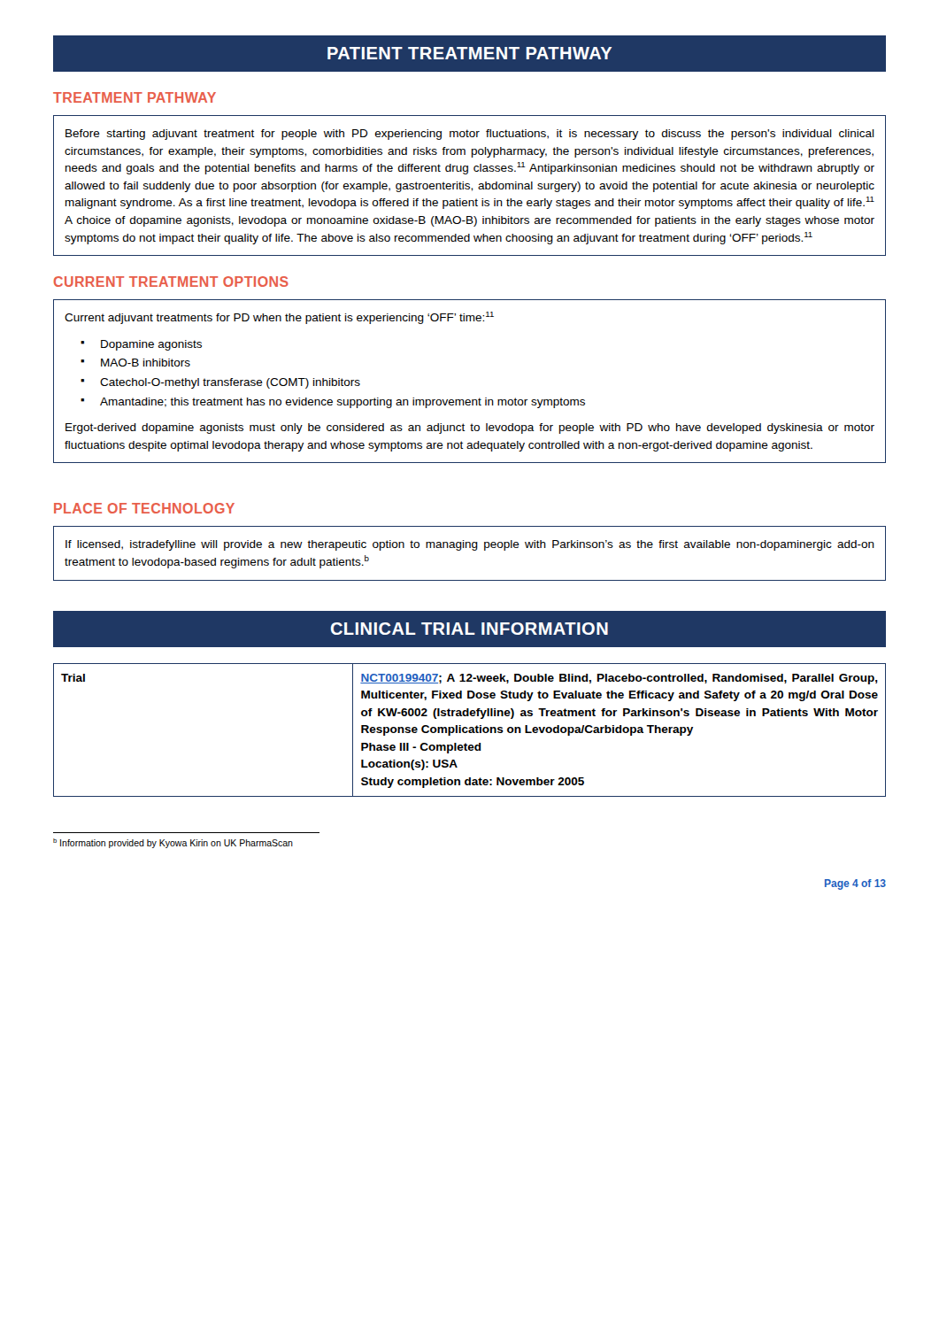PATIENT TREATMENT PATHWAY
TREATMENT PATHWAY
Before starting adjuvant treatment for people with PD experiencing motor fluctuations, it is necessary to discuss the person's individual clinical circumstances, for example, their symptoms, comorbidities and risks from polypharmacy, the person's individual lifestyle circumstances, preferences, needs and goals and the potential benefits and harms of the different drug classes.11 Antiparkinsonian medicines should not be withdrawn abruptly or allowed to fail suddenly due to poor absorption (for example, gastroenteritis, abdominal surgery) to avoid the potential for acute akinesia or neuroleptic malignant syndrome. As a first line treatment, levodopa is offered if the patient is in the early stages and their motor symptoms affect their quality of life.11 A choice of dopamine agonists, levodopa or monoamine oxidase-B (MAO-B) inhibitors are recommended for patients in the early stages whose motor symptoms do not impact their quality of life. The above is also recommended when choosing an adjuvant for treatment during ‘OFF’ periods.11
CURRENT TREATMENT OPTIONS
Current adjuvant treatments for PD when the patient is experiencing ‘OFF’ time:11
Dopamine agonists
MAO-B inhibitors
Catechol-O-methyl transferase (COMT) inhibitors
Amantadine; this treatment has no evidence supporting an improvement in motor symptoms
Ergot-derived dopamine agonists must only be considered as an adjunct to levodopa for people with PD who have developed dyskinesia or motor fluctuations despite optimal levodopa therapy and whose symptoms are not adequately controlled with a non-ergot-derived dopamine agonist.
PLACE OF TECHNOLOGY
If licensed, istradefylline will provide a new therapeutic option to managing people with Parkinson’s as the first available non-dopaminergic add-on treatment to levodopa-based regimens for adult patients.b
CLINICAL TRIAL INFORMATION
| Trial | NCT00199407 ; A 12-week, Double Blind, Placebo-controlled, Randomised, Parallel Group, Multicenter, Fixed Dose Study to Evaluate the Efficacy and Safety of a 20 mg/d Oral Dose of KW-6002 (Istradefylline) as Treatment for Parkinson's Disease in Patients With Motor Response Complications on Levodopa/Carbidopa Therapy Phase III - Completed Location(s): USA Study completion date: November 2005 |
b Information provided by Kyowa Kirin on UK PharmaScan
Page 4 of 13